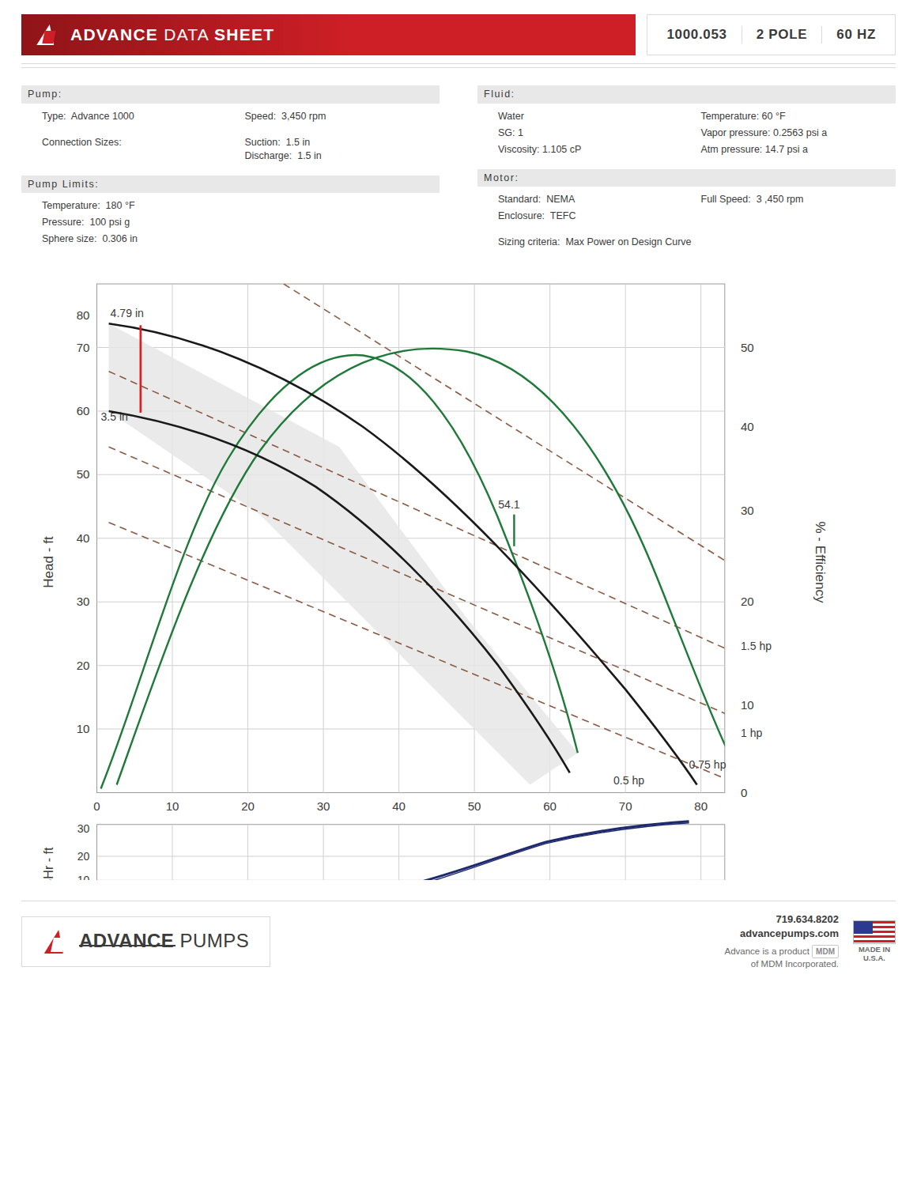Advance Data Sheet
1000.053 2 POLE 60 HZ
Pump:
Type: Advance 1000
Speed: 3,450 rpm
Connection Sizes:
Suction: 1.5 in
Discharge: 1.5 in
Pump Limits:
Temperature: 180 °F
Pressure: 100 psi g
Sphere size: 0.306 in
Fluid:
Water
Temperature: 60 °F
SG: 1
Vapor pressure: 0.2563 psi a
Viscosity: 1.105 cP
Atm pressure: 14.7 psi a
Motor:
Standard: NEMA
Full Speed: 3 ,450 rpm
Enclosure: TEFC
Sizing criteria: Max Power on Design Curve
10 20 30 40 50 60 70 80 Head - ft 0 10 20 30 40 50 % - Efficiency 10 20 30 40 50 60 70 80 0 4.79 in 3.5 in 54.1 1.5 hp 1 hp 0.75 hp 0.5 hp 30 20 10 0 NPSHr - ft 10 20 30 40 50 60 70 80 US gpm
ADVANCE PUMPS
719.634.8202
advancepumps.com
Advance is a product MDM
of MDM Incorporated.
MADE IN
U.S.A.